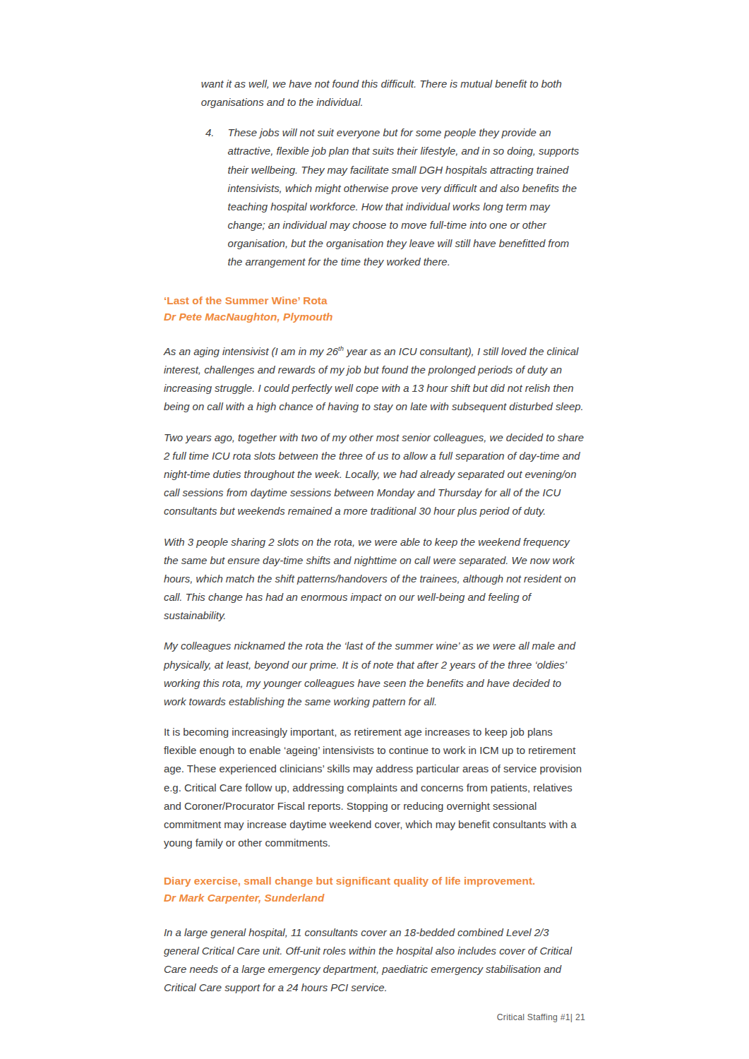want it as well, we have not found this difficult. There is mutual benefit to both organisations and to the individual.
These jobs will not suit everyone but for some people they provide an attractive, flexible job plan that suits their lifestyle, and in so doing, supports their wellbeing. They may facilitate small DGH hospitals attracting trained intensivists, which might otherwise prove very difficult and also benefits the teaching hospital workforce. How that individual works long term may change; an individual may choose to move full-time into one or other organisation, but the organisation they leave will still have benefitted from the arrangement for the time they worked there.
‘Last of the Summer Wine’ Rota
Dr Pete MacNaughton, Plymouth
As an aging intensivist (I am in my 26th year as an ICU consultant), I still loved the clinical interest, challenges and rewards of my job but found the prolonged periods of duty an increasing struggle. I could perfectly well cope with a 13 hour shift but did not relish then being on call with a high chance of having to stay on late with subsequent disturbed sleep.
Two years ago, together with two of my other most senior colleagues, we decided to share 2 full time ICU rota slots between the three of us to allow a full separation of day-time and night-time duties throughout the week. Locally, we had already separated out evening/on call sessions from daytime sessions between Monday and Thursday for all of the ICU consultants but weekends remained a more traditional 30 hour plus period of duty.
With 3 people sharing 2 slots on the rota, we were able to keep the weekend frequency the same but ensure day-time shifts and nighttime on call were separated. We now work hours, which match the shift patterns/handovers of the trainees, although not resident on call. This change has had an enormous impact on our well-being and feeling of sustainability.
My colleagues nicknamed the rota the ‘last of the summer wine’ as we were all male and physically, at least, beyond our prime. It is of note that after 2 years of the three ‘oldies’ working this rota, my younger colleagues have seen the benefits and have decided to work towards establishing the same working pattern for all.
It is becoming increasingly important, as retirement age increases to keep job plans flexible enough to enable ‘ageing’ intensivists to continue to work in ICM up to retirement age. These experienced clinicians’ skills may address particular areas of service provision e.g. Critical Care follow up, addressing complaints and concerns from patients, relatives and Coroner/Procurator Fiscal reports. Stopping or reducing overnight sessional commitment may increase daytime weekend cover, which may benefit consultants with a young family or other commitments.
Diary exercise, small change but significant quality of life improvement.
Dr Mark Carpenter, Sunderland
In a large general hospital, 11 consultants cover an 18-bedded combined Level 2/3 general Critical Care unit. Off-unit roles within the hospital also includes cover of Critical Care needs of a large emergency department, paediatric emergency stabilisation and Critical Care support for a 24 hours PCI service.
Critical Staffing #1| 21